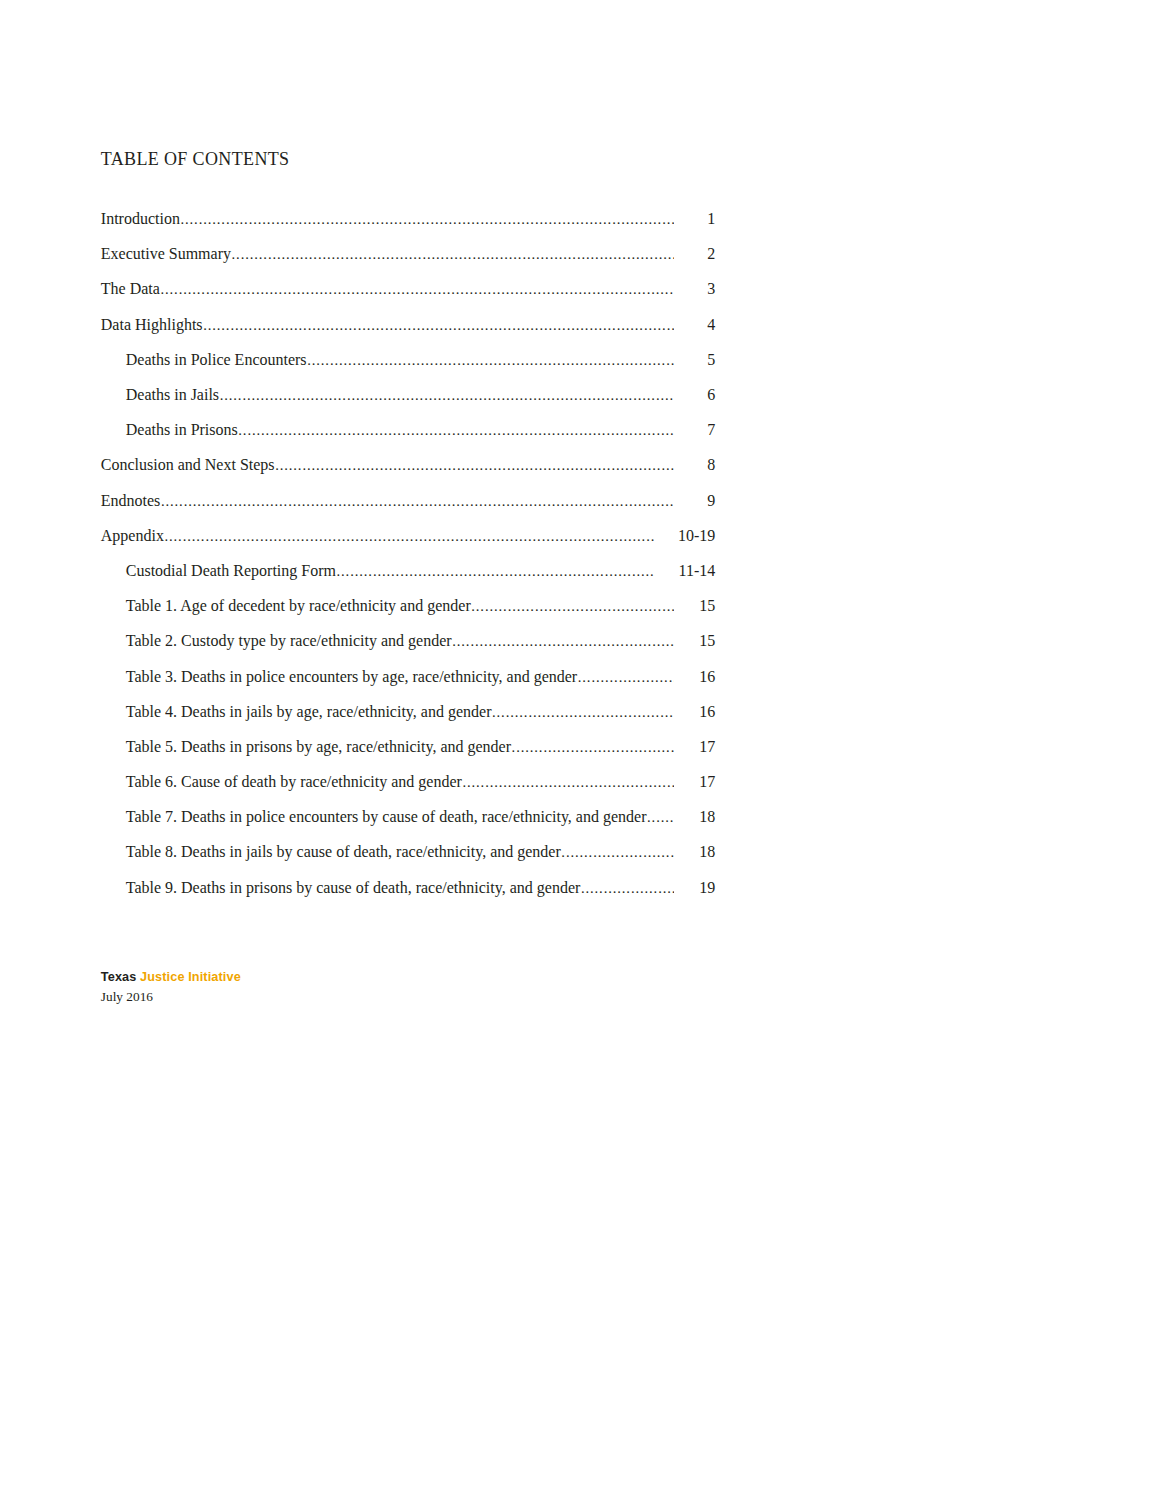TABLE OF CONTENTS
Introduction ........................................................................................................................................... 1
Executive Summary ............................................................................................................................. 2
The Data ............................................................................................................................................... 3
Data Highlights ..................................................................................................................................... 4
Deaths in Police Encounters ......................................................................................................... 5
Deaths in Jails ............................................................................................................................. 6
Deaths in Prisons ....................................................................................................................... 7
Conclusion and Next Steps ................................................................................................................. 8
Endnotes ............................................................................................................................................... 9
Appendix ......................................................................................................................................... 10-19
Custodial Death Reporting Form ..................................................................................... 11-14
Table 1. Age of decedent by race/ethnicity and gender ........................................................... 15
Table 2. Custody type by race/ethnicity and gender .............................................................. 15
Table 3. Deaths in police encounters by age, race/ethnicity, and gender .............................. 16
Table 4. Deaths in jails by age, race/ethnicity, and gender ..................................................... 16
Table 5. Deaths in prisons by age, race/ethnicity, and gender ............................................... 17
Table 6. Cause of death by race/ethnicity and gender ............................................................ 17
Table 7. Deaths in police encounters by cause of death, race/ethnicity, and gender ........... 18
Table 8. Deaths in jails by cause of death, race/ethnicity, and gender .................................. 18
Table 9. Deaths in prisons by cause of death, race/ethnicity, and gender ............................. 19
Texas Justice Initiative
July 2016